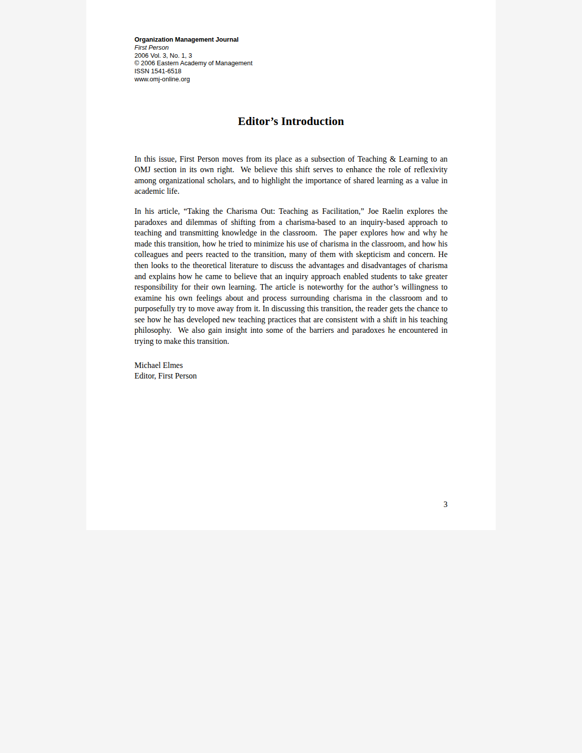Organization Management Journal
First Person
2006 Vol. 3, No. 1, 3
© 2006 Eastern Academy of Management
ISSN 1541-6518
www.omj-online.org
Editor’s Introduction
In this issue, First Person moves from its place as a subsection of Teaching & Learning to an OMJ section in its own right. We believe this shift serves to enhance the role of reflexivity among organizational scholars, and to highlight the importance of shared learning as a value in academic life.
In his article, “Taking the Charisma Out: Teaching as Facilitation,” Joe Raelin explores the paradoxes and dilemmas of shifting from a charisma-based to an inquiry-based approach to teaching and transmitting knowledge in the classroom. The paper explores how and why he made this transition, how he tried to minimize his use of charisma in the classroom, and how his colleagues and peers reacted to the transition, many of them with skepticism and concern. He then looks to the theoretical literature to discuss the advantages and disadvantages of charisma and explains how he came to believe that an inquiry approach enabled students to take greater responsibility for their own learning. The article is noteworthy for the author’s willingness to examine his own feelings about and process surrounding charisma in the classroom and to purposefully try to move away from it. In discussing this transition, the reader gets the chance to see how he has developed new teaching practices that are consistent with a shift in his teaching philosophy. We also gain insight into some of the barriers and paradoxes he encountered in trying to make this transition.
Michael Elmes
Editor, First Person
3